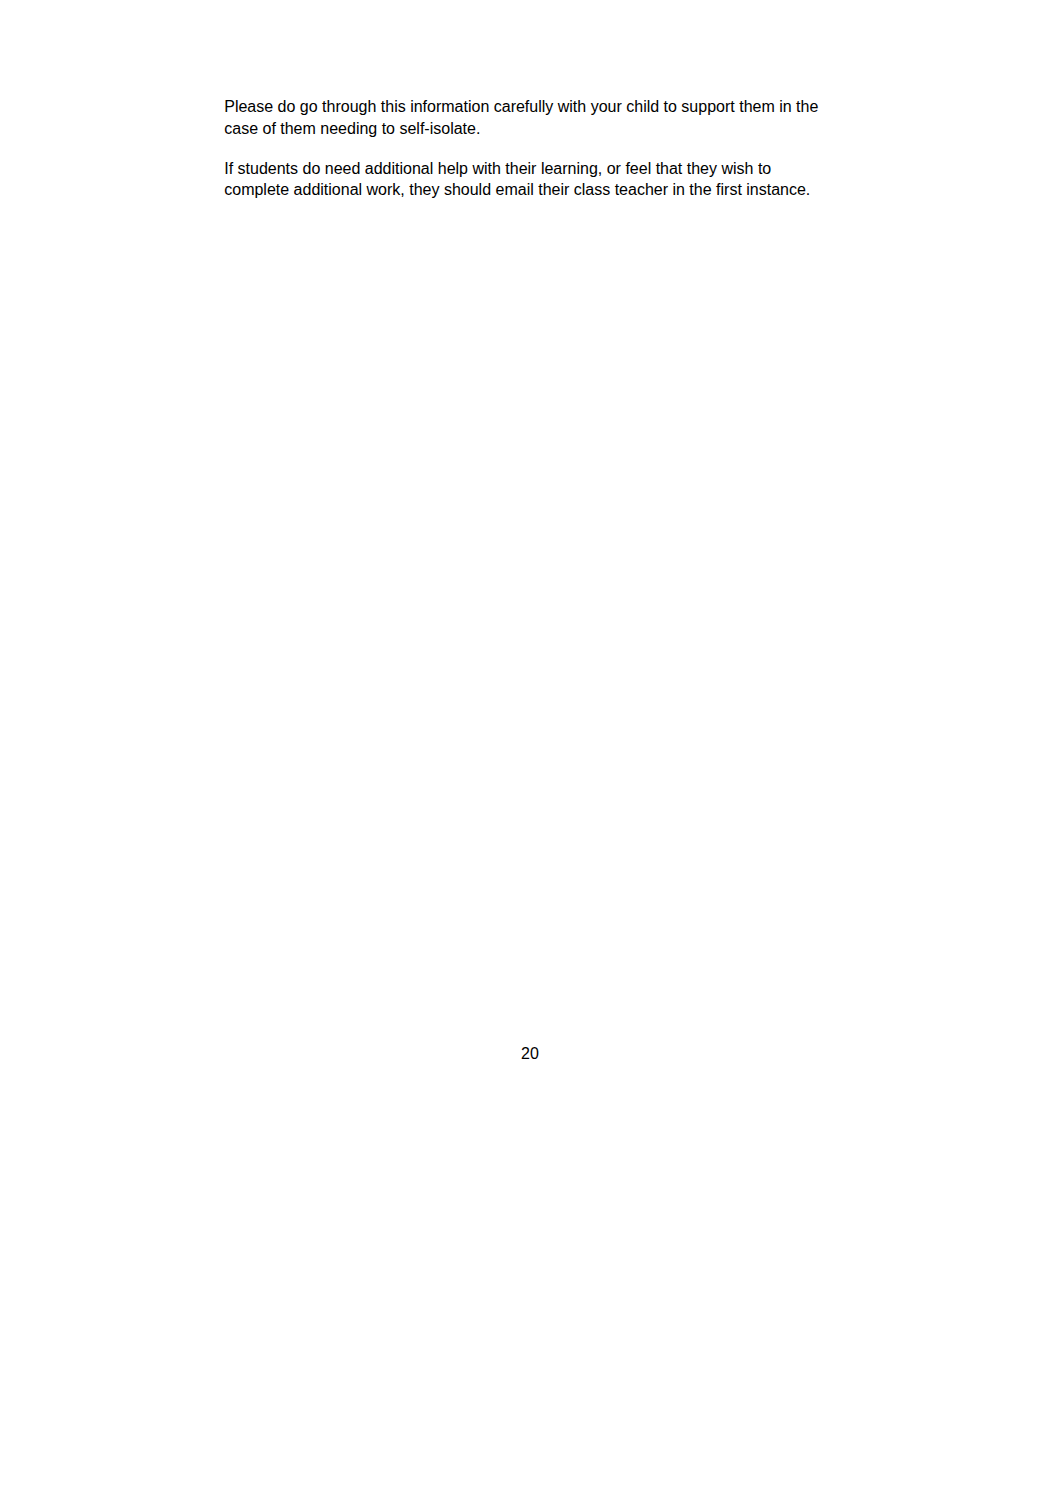Please do go through this information carefully with your child to support them in the case of them needing to self-isolate.
If students do need additional help with their learning, or feel that they wish to complete additional work, they should email their class teacher in the first instance.
20